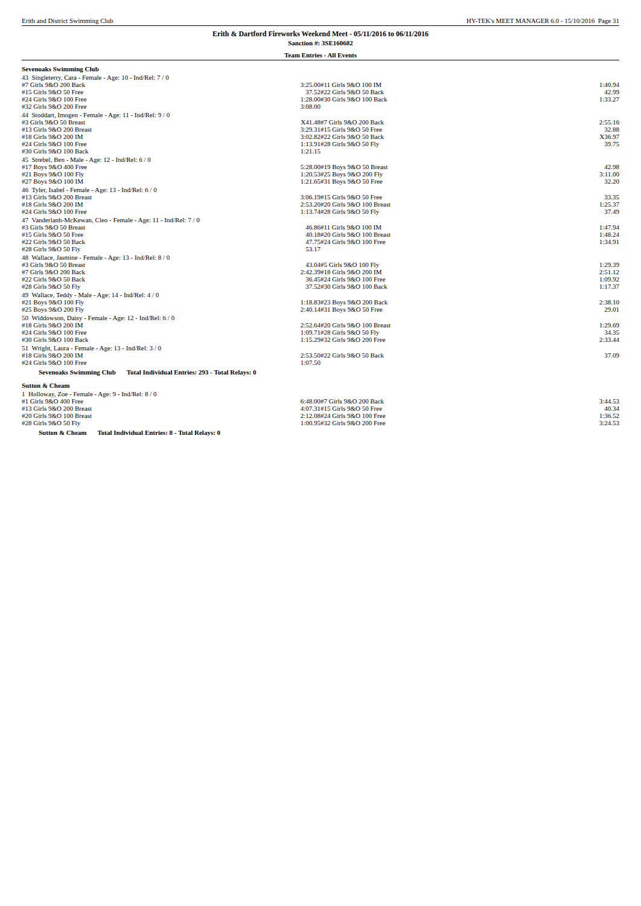Erith and District Swimming Club
HY-TEK's MEET MANAGER 6.0 - 15/10/2016 Page 31
Erith & Dartford Fireworks Weekend Meet - 05/11/2016 to 06/11/2016
Sanction #: 3SE160682
Team Entries - All Events
Sevenoaks Swimming Club
43 Singleterry, Cara - Female - Age: 10 - Ind/Rel: 7 / 0
| #7 Girls 9&O 200 Back | 3:25.00 | #11 Girls 9&O 100 IM | 1:40.94 |
| #15 Girls 9&O 50 Free | 37.52 | #22 Girls 9&O 50 Back | 42.99 |
| #24 Girls 9&O 100 Free | 1:28.00 | #30 Girls 9&O 100 Back | 1:33.27 |
| #32 Girls 9&O 200 Free | 3:08.00 | | |
44 Stoddart, Imogen - Female - Age: 11 - Ind/Rel: 9 / 0
| #3 Girls 9&O 50 Breast | X41.48 | #7 Girls 9&O 200 Back | 2:55.16 |
| #13 Girls 9&O 200 Breast | 3:29.31 | #15 Girls 9&O 50 Free | 32.88 |
| #18 Girls 9&O 200 IM | 3:02.82 | #22 Girls 9&O 50 Back | X36.97 |
| #24 Girls 9&O 100 Free | 1:13.91 | #28 Girls 9&O 50 Fly | 39.75 |
| #30 Girls 9&O 100 Back | 1:21.15 | | |
45 Strebel, Ben - Male - Age: 12 - Ind/Rel: 6 / 0
| #17 Boys 9&O 400 Free | 5:28.00 | #19 Boys 9&O 50 Breast | 42.98 |
| #21 Boys 9&O 100 Fly | 1:20.53 | #25 Boys 9&O 200 Fly | 3:11.00 |
| #27 Boys 9&O 100 IM | 1:21.65 | #31 Boys 9&O 50 Free | 32.20 |
46 Tyler, Isabel - Female - Age: 13 - Ind/Rel: 6 / 0
| #13 Girls 9&O 200 Breast | 3:06.19 | #15 Girls 9&O 50 Free | 33.35 |
| #18 Girls 9&O 200 IM | 2:53.20 | #20 Girls 9&O 100 Breast | 1:25.37 |
| #24 Girls 9&O 100 Free | 1:13.74 | #28 Girls 9&O 50 Fly | 37.49 |
47 Vanderlanh-McKewan, Cleo - Female - Age: 11 - Ind/Rel: 7 / 0
| #3 Girls 9&O 50 Breast | 46.86 | #11 Girls 9&O 100 IM | 1:47.94 |
| #15 Girls 9&O 50 Free | 40.18 | #20 Girls 9&O 100 Breast | 1:48.24 |
| #22 Girls 9&O 50 Back | 47.75 | #24 Girls 9&O 100 Free | 1:34.91 |
| #28 Girls 9&O 50 Fly | 53.17 | | |
48 Wallace, Jasmine - Female - Age: 13 - Ind/Rel: 8 / 0
| #3 Girls 9&O 50 Breast | 43.04 | #5 Girls 9&O 100 Fly | 1:29.39 |
| #7 Girls 9&O 200 Back | 2:42.39 | #18 Girls 9&O 200 IM | 2:51.12 |
| #22 Girls 9&O 50 Back | 36.45 | #24 Girls 9&O 100 Free | 1:09.92 |
| #28 Girls 9&O 50 Fly | 37.52 | #30 Girls 9&O 100 Back | 1:17.37 |
49 Wallace, Teddy - Male - Age: 14 - Ind/Rel: 4 / 0
| #21 Boys 9&O 100 Fly | 1:18.83 | #23 Boys 9&O 200 Back | 2:38.10 |
| #25 Boys 9&O 200 Fly | 2:40.14 | #31 Boys 9&O 50 Free | 29.01 |
50 Widdowson, Daisy - Female - Age: 12 - Ind/Rel: 6 / 0
| #18 Girls 9&O 200 IM | 2:52.64 | #20 Girls 9&O 100 Breast | 1:29.69 |
| #24 Girls 9&O 100 Free | 1:09.71 | #28 Girls 9&O 50 Fly | 34.35 |
| #30 Girls 9&O 100 Back | 1:15.29 | #32 Girls 9&O 200 Free | 2:33.44 |
51 Wright, Laura - Female - Age: 13 - Ind/Rel: 3 / 0
| #18 Girls 9&O 200 IM | 2:53.50 | #22 Girls 9&O 50 Back | 37.09 |
| #24 Girls 9&O 100 Free | 1:07.50 | | |
Sevenoaks Swimming Club Total Individual Entries: 293 - Total Relays: 0
Sutton & Cheam
1 Holloway, Zoe - Female - Age: 9 - Ind/Rel: 8 / 0
| #1 Girls 9&O 400 Free | 6:48.00 | #7 Girls 9&O 200 Back | 3:44.53 |
| #13 Girls 9&O 200 Breast | 4:07.31 | #15 Girls 9&O 50 Free | 40.34 |
| #20 Girls 9&O 100 Breast | 2:12.08 | #24 Girls 9&O 100 Free | 1:36.52 |
| #28 Girls 9&O 50 Fly | 1:00.95 | #32 Girls 9&O 200 Free | 3:24.53 |
Sutton & Cheam Total Individual Entries: 8 - Total Relays: 0